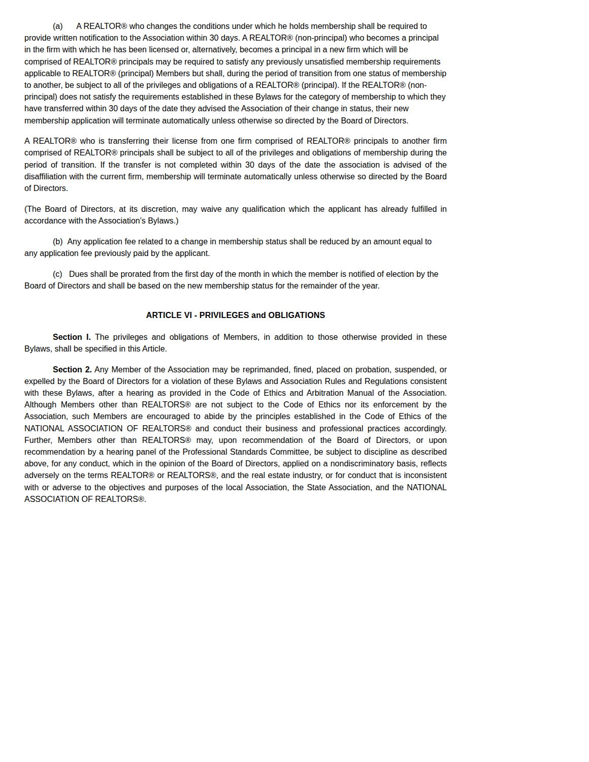(a) A REALTOR® who changes the conditions under which he holds membership shall be required to provide written notification to the Association within 30 days. A REALTOR® (non-principal) who becomes a principal in the firm with which he has been licensed or, alternatively, becomes a principal in a new firm which will be comprised of REALTOR® principals may be required to satisfy any previously unsatisfied membership requirements applicable to REALTOR® (principal) Members but shall, during the period of transition from one status of membership to another, be subject to all of the privileges and obligations of a REALTOR® (principal). If the REALTOR® (non-principal) does not satisfy the requirements established in these Bylaws for the category of membership to which they have transferred within 30 days of the date they advised the Association of their change in status, their new membership application will terminate automatically unless otherwise so directed by the Board of Directors.
A REALTOR® who is transferring their license from one firm comprised of REALTOR® principals to another firm comprised of REALTOR® principals shall be subject to all of the privileges and obligations of membership during the period of transition. If the transfer is not completed within 30 days of the date the association is advised of the disaffiliation with the current firm, membership will terminate automatically unless otherwise so directed by the Board of Directors.
(The Board of Directors, at its discretion, may waive any qualification which the applicant has already fulfilled in accordance with the Association's Bylaws.)
(b) Any application fee related to a change in membership status shall be reduced by an amount equal to any application fee previously paid by the applicant.
(c) Dues shall be prorated from the first day of the month in which the member is notified of election by the Board of Directors and shall be based on the new membership status for the remainder of the year.
ARTICLE VI - PRIVILEGES and OBLIGATIONS
Section I. The privileges and obligations of Members, in addition to those otherwise provided in these Bylaws, shall be specified in this Article.
Section 2. Any Member of the Association may be reprimanded, fined, placed on probation, suspended, or expelled by the Board of Directors for a violation of these Bylaws and Association Rules and Regulations consistent with these Bylaws, after a hearing as provided in the Code of Ethics and Arbitration Manual of the Association. Although Members other than REALTORS® are not subject to the Code of Ethics nor its enforcement by the Association, such Members are encouraged to abide by the principles established in the Code of Ethics of the NATIONAL ASSOCIATION OF REALTORS® and conduct their business and professional practices accordingly. Further, Members other than REALTORS® may, upon recommendation of the Board of Directors, or upon recommendation by a hearing panel of the Professional Standards Committee, be subject to discipline as described above, for any conduct, which in the opinion of the Board of Directors, applied on a nondiscriminatory basis, reflects adversely on the terms REALTOR® or REALTORS®, and the real estate industry, or for conduct that is inconsistent with or adverse to the objectives and purposes of the local Association, the State Association, and the NATIONAL ASSOCIATION OF REALTORS®.